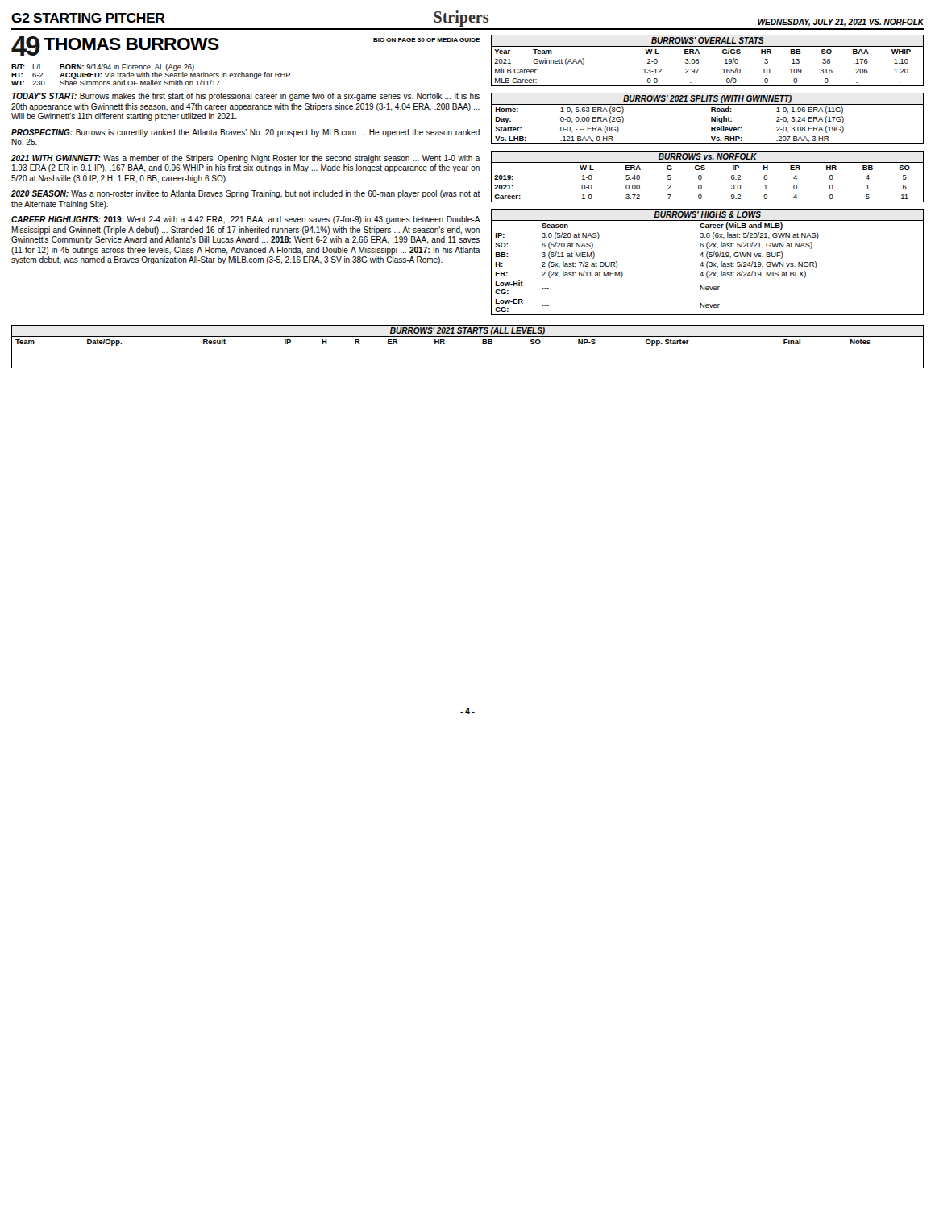G2 STARTING PITCHER
Stripers
WEDNESDAY, JULY 21, 2021 VS. NORFOLK
49
THOMAS BURROWS
BIO ON PAGE 30 OF MEDIA GUIDE
| B/T: | L/L | BORN: 9/14/94 in Florence, AL (Age 26) |
| HT: | 6-2 | ACQUIRED: Via trade with the Seattle Mariners in exchange for RHP |
| WT: | 230 | Shae Simmons and OF Mallex Smith on 1/11/17. |
TODAY'S START: Burrows makes the first start of his professional career in game two of a six-game series vs. Norfolk ... It is his 20th appearance with Gwinnett this season, and 47th career appearance with the Stripers since 2019 (3-1, 4.04 ERA, .208 BAA) ... Will be Gwinnett's 11th different starting pitcher utilized in 2021.
PROSPECTING: Burrows is currently ranked the Atlanta Braves' No. 20 prospect by MLB.com ... He opened the season ranked No. 25.
2021 WITH GWINNETT: Was a member of the Stripers' Opening Night Roster for the second straight season ... Went 1-0 with a 1.93 ERA (2 ER in 9.1 IP), .167 BAA, and 0.96 WHIP in his first six outings in May ... Made his longest appearance of the year on 5/20 at Nashville (3.0 IP, 2 H, 1 ER, 0 BB, career-high 6 SO).
2020 SEASON: Was a non-roster invitee to Atlanta Braves Spring Training, but not included in the 60-man player pool (was not at the Alternate Training Site).
CAREER HIGHLIGHTS: 2019: Went 2-4 with a 4.42 ERA, .221 BAA, and seven saves (7-for-9) in 43 games between Double-A Mississippi and Gwinnett (Triple-A debut) ... Stranded 16-of-17 inherited runners (94.1%) with the Stripers ... At season's end, won Gwinnett's Community Service Award and Atlanta's Bill Lucas Award ... 2018: Went 6-2 wih a 2.66 ERA, .199 BAA, and 11 saves (11-for-12) in 45 outings across three levels, Class-A Rome, Advanced-A Florida, and Double-A Mississippi ... 2017: In his Atlanta system debut, was named a Braves Organization All-Star by MiLB.com (3-5, 2.16 ERA, 3 SV in 38G with Class-A Rome).
BURROWS' OVERALL STATS
| Year | Team | W-L | ERA | G/GS | HR | BB | SO | BAA | WHIP |
| --- | --- | --- | --- | --- | --- | --- | --- | --- | --- |
| 2021 | Gwinnett (AAA) | 2-0 | 3.08 | 19/0 | 3 | 13 | 38 | .176 | 1.10 |
| MiLB Career: | 13-12 | 2.97 | 165/0 | 10 | 109 | 316 | .206 | 1.20 |
| MLB Career: | 0-0 | -.-- | 0/0 | 0 | 0 | 0 | .--- | -.-- |
BURROWS' 2021 SPLITS (WITH GWINNETT)
| Home: | 1-0, 5.63 ERA (8G) | Road: | 1-0, 1.96 ERA (11G) |
| Day: | 0-0, 0.00 ERA (2G) | Night: | 2-0, 3.24 ERA (17G) |
| Starter: | 0-0, -.-- ERA (0G) | Reliever: | 2-0, 3.08 ERA (19G) |
| Vs. LHB: | .121 BAA, 0 HR | Vs. RHP: | .207 BAA, 3 HR |
BURROWS vs. NORFOLK
| | W-L | ERA | G | GS | IP | H | ER | HR | BB | SO |
| --- | --- | --- | --- | --- | --- | --- | --- | --- | --- | --- |
| 2019: | 1-0 | 5.40 | 5 | 0 | 6.2 | 8 | 4 | 0 | 4 | 5 |
| 2021: | 0-0 | 0.00 | 2 | 0 | 3.0 | 1 | 0 | 0 | 1 | 6 |
| Career: | 1-0 | 3.72 | 7 | 0 | 9.2 | 9 | 4 | 0 | 5 | 11 |
BURROWS' HIGHS & LOWS
| | Season | Career (MiLB and MLB) |
| --- | --- | --- |
| IP: | 3.0 (5/20 at NAS) | 3.0 (6x, last: 5/20/21, GWN at NAS) |
| SO: | 6 (5/20 at NAS) | 6 (2x, last: 5/20/21, GWN at NAS) |
| BB: | 3 (6/11 at MEM) | 4 (5/9/19, GWN vs. BUF) |
| H: | 2 (5x, last: 7/2 at DUR) | 4 (3x, last: 5/24/19, GWN vs. NOR) |
| ER: | 2 (2x, last: 6/11 at MEM) | 4 (2x, last: 8/24/19, MIS at BLX) |
| Low-Hit CG: | --- | Never |
| Low-ER CG: | --- | Never |
BURROWS' 2021 STARTS (ALL LEVELS)
| Team | Date/Opp. | Result | IP | H | R | ER | HR | BB | SO | NP-S | Opp. Starter | Final | Notes |
| --- | --- | --- | --- | --- | --- | --- | --- | --- | --- | --- | --- | --- | --- |
- 4 -